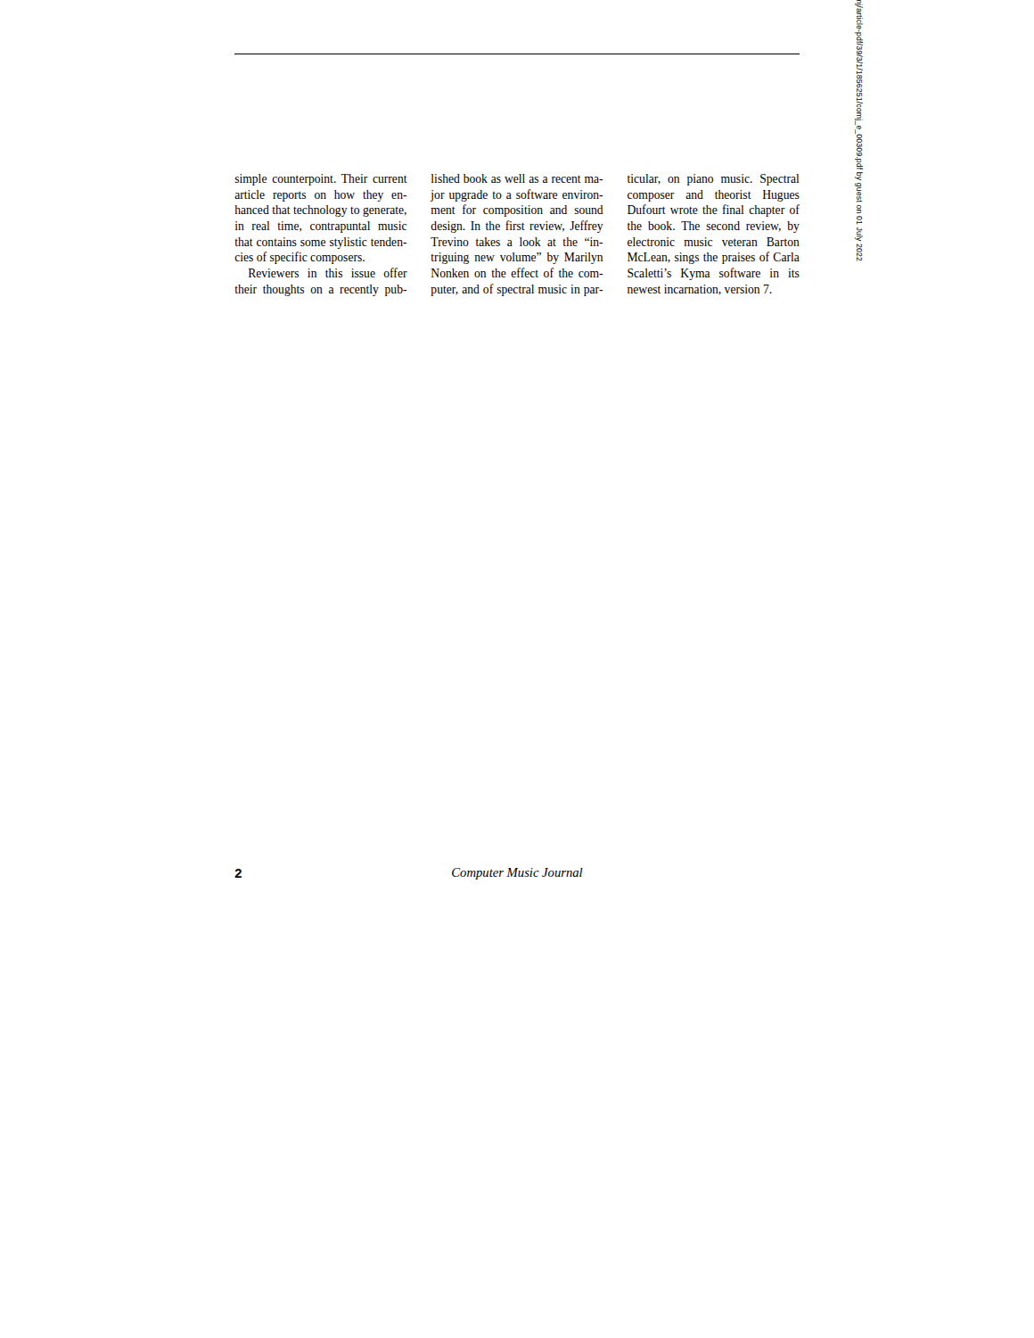simple counterpoint. Their current article reports on how they enhanced that technology to generate, in real time, contrapuntal music that contains some stylistic tendencies of specific composers.
Reviewers in this issue offer their thoughts on a recently published book as well as a recent major upgrade to a software environment for composition and sound design. In the first review, Jeffrey Trevino takes a look at the “intriguing new volume” by Marilyn Nonken on the effect of the computer, and of spectral music in particular, on piano music. Spectral composer and theorist Hugues Dufourt wrote the final chapter of the book. The second review, by electronic music veteran Barton McLean, sings the praises of Carla Scaletti’s Kyma software in its newest incarnation, version 7.
Downloaded from http://direct.mit.edu/comj/article-pdf/39/3/1/1856251/comj_e_00309.pdf by guest on 01 July 2022
2
Computer Music Journal